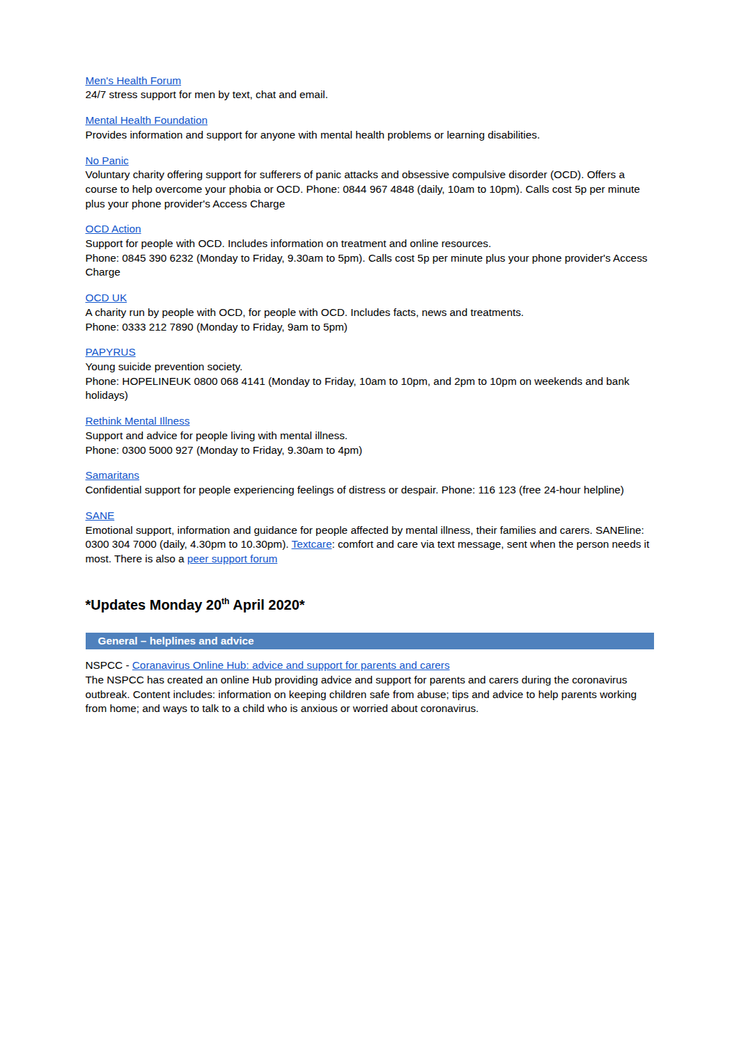Men's Health Forum 24/7 stress support for men by text, chat and email.
Mental Health Foundation Provides information and support for anyone with mental health problems or learning disabilities.
No Panic Voluntary charity offering support for sufferers of panic attacks and obsessive compulsive disorder (OCD). Offers a course to help overcome your phobia or OCD. Phone: 0844 967 4848 (daily, 10am to 10pm). Calls cost 5p per minute plus your phone provider's Access Charge
OCD Action Support for people with OCD. Includes information on treatment and online resources.
Phone: 0845 390 6232 (Monday to Friday, 9.30am to 5pm). Calls cost 5p per minute plus your phone provider's Access Charge
OCD UK A charity run by people with OCD, for people with OCD. Includes facts, news and treatments.
Phone: 0333 212 7890 (Monday to Friday, 9am to 5pm)
PAPYRUS Young suicide prevention society.
Phone: HOPELINEUK 0800 068 4141 (Monday to Friday, 10am to 10pm, and 2pm to 10pm on weekends and bank holidays)
Rethink Mental Illness Support and advice for people living with mental illness.
Phone: 0300 5000 927 (Monday to Friday, 9.30am to 4pm)
Samaritans Confidential support for people experiencing feelings of distress or despair. Phone: 116 123 (free 24-hour helpline)
SANE Emotional support, information and guidance for people affected by mental illness, their families and carers. SANEline: 0300 304 7000 (daily, 4.30pm to 10.30pm). Textcare: comfort and care via text message, sent when the person needs it most. There is also a peer support forum
*Updates Monday 20th April 2020*
General – helplines and advice
NSPCC - Coranavirus Online Hub: advice and support for parents and carers
The NSPCC has created an online Hub providing advice and support for parents and carers during the coronavirus outbreak. Content includes: information on keeping children safe from abuse; tips and advice to help parents working from home; and ways to talk to a child who is anxious or worried about coronavirus.